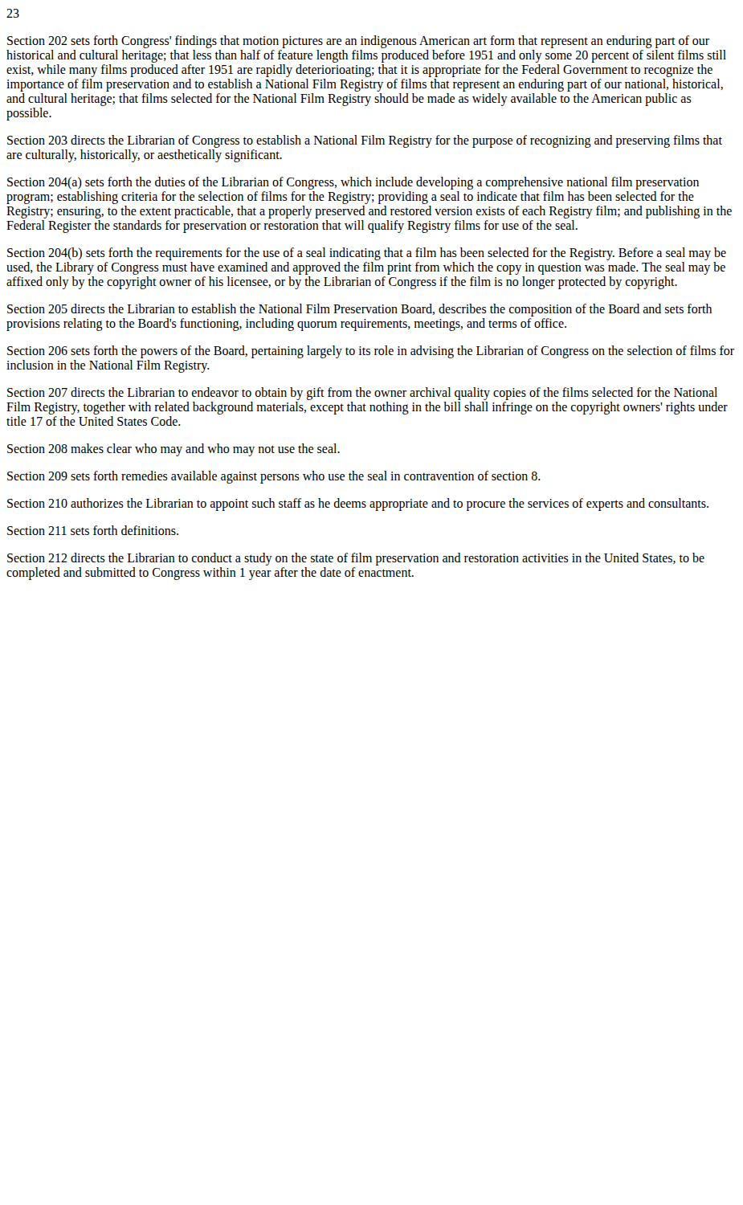23
Section 202 sets forth Congress' findings that motion pictures are an indigenous American art form that represent an enduring part of our historical and cultural heritage; that less than half of feature length films produced before 1951 and only some 20 percent of silent films still exist, while many films produced after 1951 are rapidly deteriorioating; that it is appropriate for the Federal Government to recognize the importance of film preservation and to establish a National Film Registry of films that represent an enduring part of our national, historical, and cultural heritage; that films selected for the National Film Registry should be made as widely available to the American public as possible.
Section 203 directs the Librarian of Congress to establish a National Film Registry for the purpose of recognizing and preserving films that are culturally, historically, or aesthetically significant.
Section 204(a) sets forth the duties of the Librarian of Congress, which include developing a comprehensive national film preservation program; establishing criteria for the selection of films for the Registry; providing a seal to indicate that film has been selected for the Registry; ensuring, to the extent practicable, that a properly preserved and restored version exists of each Registry film; and publishing in the Federal Register the standards for preservation or restoration that will qualify Registry films for use of the seal.
Section 204(b) sets forth the requirements for the use of a seal indicating that a film has been selected for the Registry. Before a seal may be used, the Library of Congress must have examined and approved the film print from which the copy in question was made. The seal may be affixed only by the copyright owner of his licensee, or by the Librarian of Congress if the film is no longer protected by copyright.
Section 205 directs the Librarian to establish the National Film Preservation Board, describes the composition of the Board and sets forth provisions relating to the Board's functioning, including quorum requirements, meetings, and terms of office.
Section 206 sets forth the powers of the Board, pertaining largely to its role in advising the Librarian of Congress on the selection of films for inclusion in the National Film Registry.
Section 207 directs the Librarian to endeavor to obtain by gift from the owner archival quality copies of the films selected for the National Film Registry, together with related background materials, except that nothing in the bill shall infringe on the copyright owners' rights under title 17 of the United States Code.
Section 208 makes clear who may and who may not use the seal.
Section 209 sets forth remedies available against persons who use the seal in contravention of section 8.
Section 210 authorizes the Librarian to appoint such staff as he deems appropriate and to procure the services of experts and consultants.
Section 211 sets forth definitions.
Section 212 directs the Librarian to conduct a study on the state of film preservation and restoration activities in the United States, to be completed and submitted to Congress within 1 year after the date of enactment.